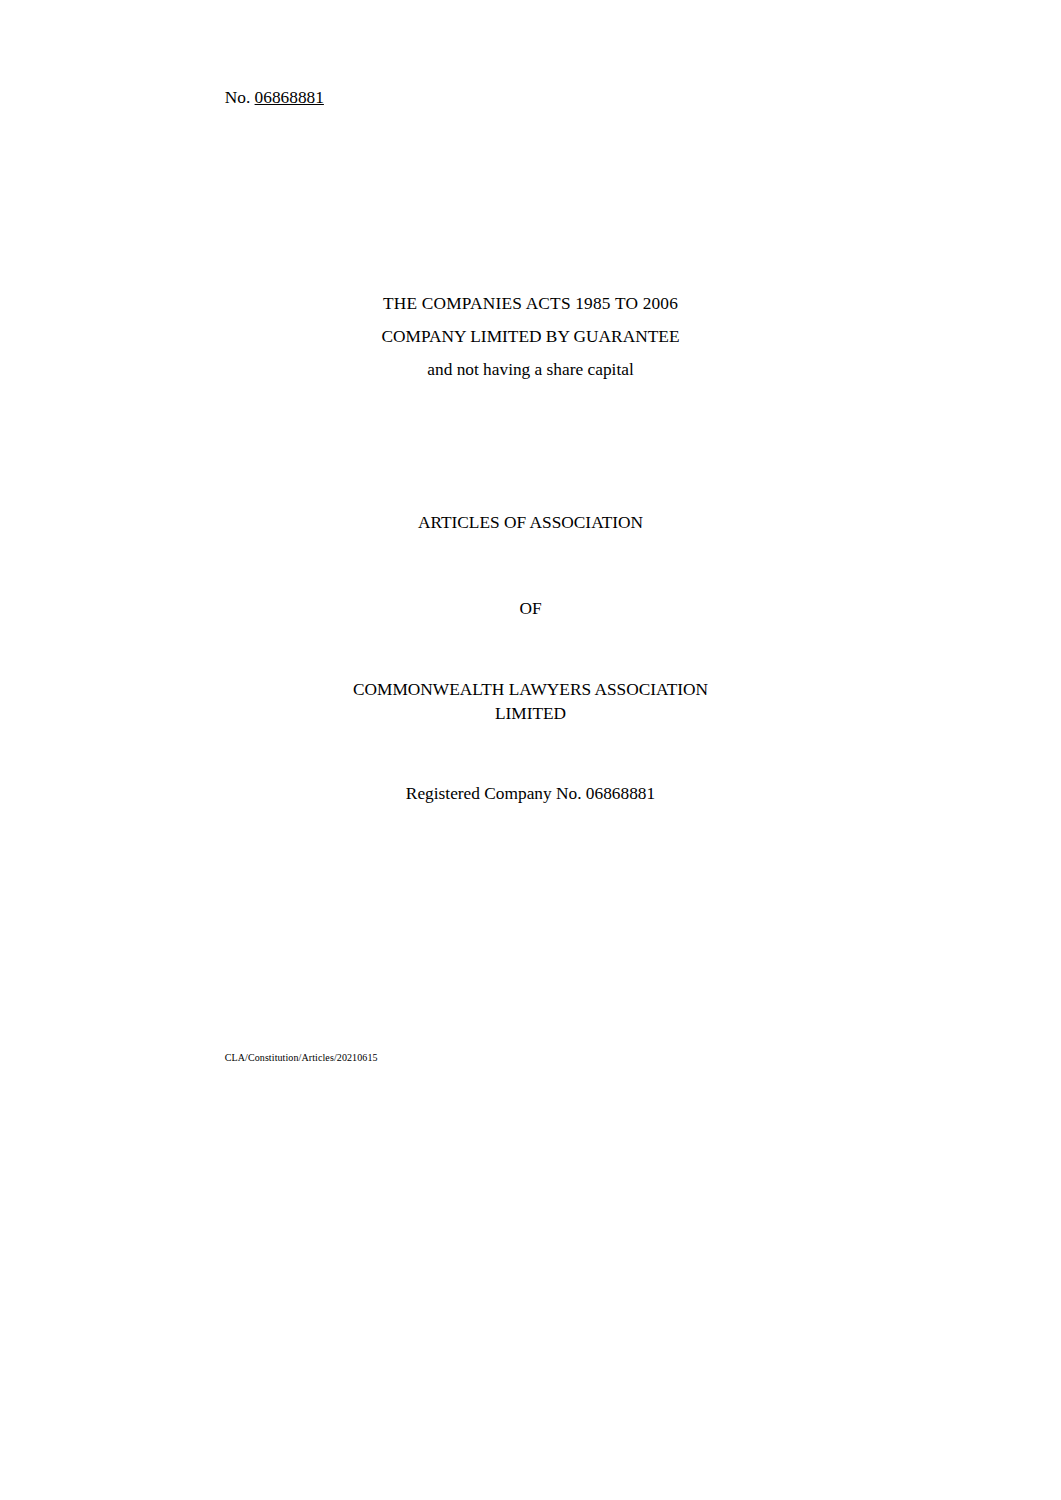No. 06868881
THE COMPANIES ACTS 1985 TO 2006
COMPANY LIMITED BY GUARANTEE
and not having a share capital
ARTICLES OF ASSOCIATION
OF
COMMONWEALTH LAWYERS ASSOCIATION
LIMITED
Registered Company No. 06868881
CLA/Constitution/Articles/20210615